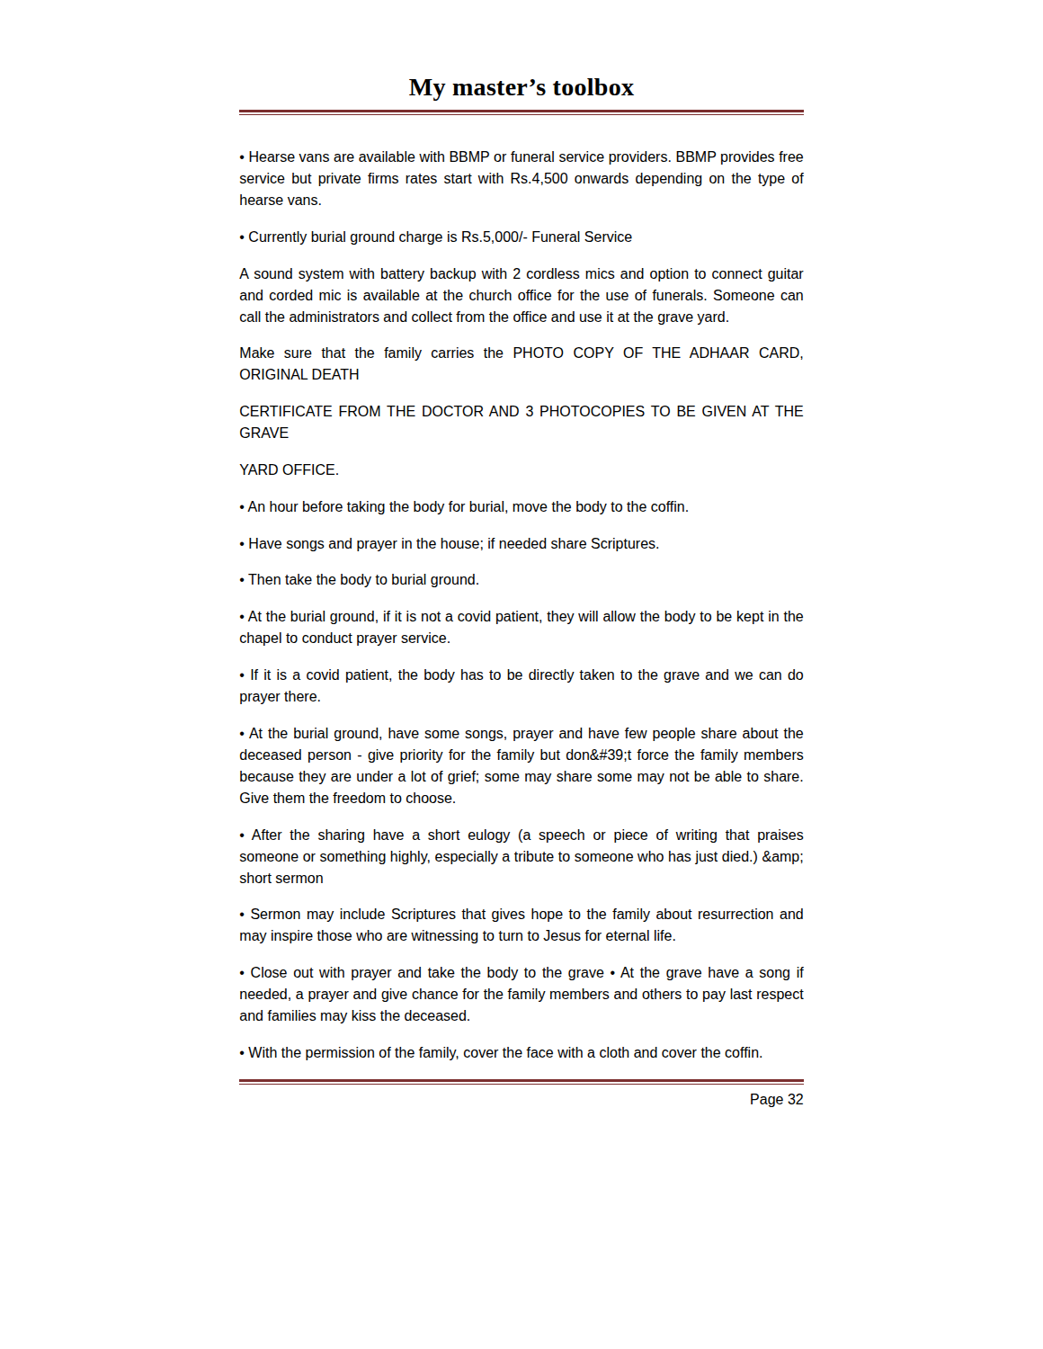My master’s toolbox
• Hearse vans are available with BBMP or funeral service providers. BBMP provides free service but private firms rates start with Rs.4,500 onwards depending on the type of hearse vans.
• Currently burial ground charge is Rs.5,000/- Funeral Service
A sound system with battery backup with 2 cordless mics and option to connect guitar and corded mic is available at the church office for the use of funerals. Someone can call the administrators and collect from the office and use it at the grave yard.
Make sure that the family carries the PHOTO COPY OF THE ADHAAR CARD, ORIGINAL DEATH
CERTIFICATE FROM THE DOCTOR AND 3 PHOTOCOPIES TO BE GIVEN AT THE GRAVE
YARD OFFICE.
• An hour before taking the body for burial, move the body to the coffin.
• Have songs and prayer in the house; if needed share Scriptures.
• Then take the body to burial ground.
• At the burial ground, if it is not a covid patient, they will allow the body to be kept in the chapel to conduct prayer service.
• If it is a covid patient, the body has to be directly taken to the grave and we can do prayer there.
• At the burial ground, have some songs, prayer and have few people share about the deceased person - give priority for the family but don&#39;t force the family members because they are under a lot of grief; some may share some may not be able to share. Give them the freedom to choose.
• After the sharing have a short eulogy (a speech or piece of writing that praises someone or something highly, especially a tribute to someone who has just died.) &amp; short sermon
• Sermon may include Scriptures that gives hope to the family about resurrection and may inspire those who are witnessing to turn to Jesus for eternal life.
• Close out with prayer and take the body to the grave • At the grave have a song if needed, a prayer and give chance for the family members and others to pay last respect and families may kiss the deceased.
• With the permission of the family, cover the face with a cloth and cover the coffin.
Page 32